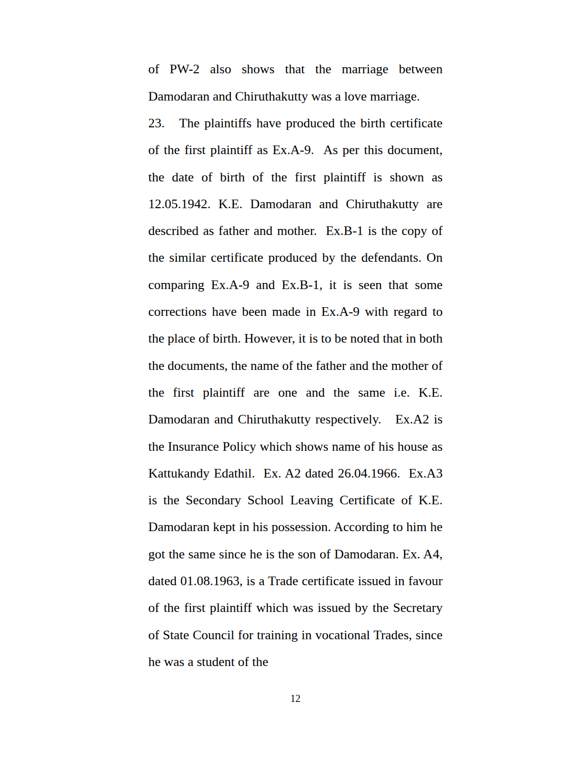of PW-2 also shows that the marriage between Damodaran and Chiruthakutty was a love marriage.
23. The plaintiffs have produced the birth certificate of the first plaintiff as Ex.A-9. As per this document, the date of birth of the first plaintiff is shown as 12.05.1942. K.E. Damodaran and Chiruthakutty are described as father and mother. Ex.B-1 is the copy of the similar certificate produced by the defendants. On comparing Ex.A-9 and Ex.B-1, it is seen that some corrections have been made in Ex.A-9 with regard to the place of birth. However, it is to be noted that in both the documents, the name of the father and the mother of the first plaintiff are one and the same i.e. K.E. Damodaran and Chiruthakutty respectively. Ex.A2 is the Insurance Policy which shows name of his house as Kattukandy Edathil. Ex. A2 dated 26.04.1966. Ex.A3 is the Secondary School Leaving Certificate of K.E. Damodaran kept in his possession. According to him he got the same since he is the son of Damodaran. Ex. A4, dated 01.08.1963, is a Trade certificate issued in favour of the first plaintiff which was issued by the Secretary of State Council for training in vocational Trades, since he was a student of the
12